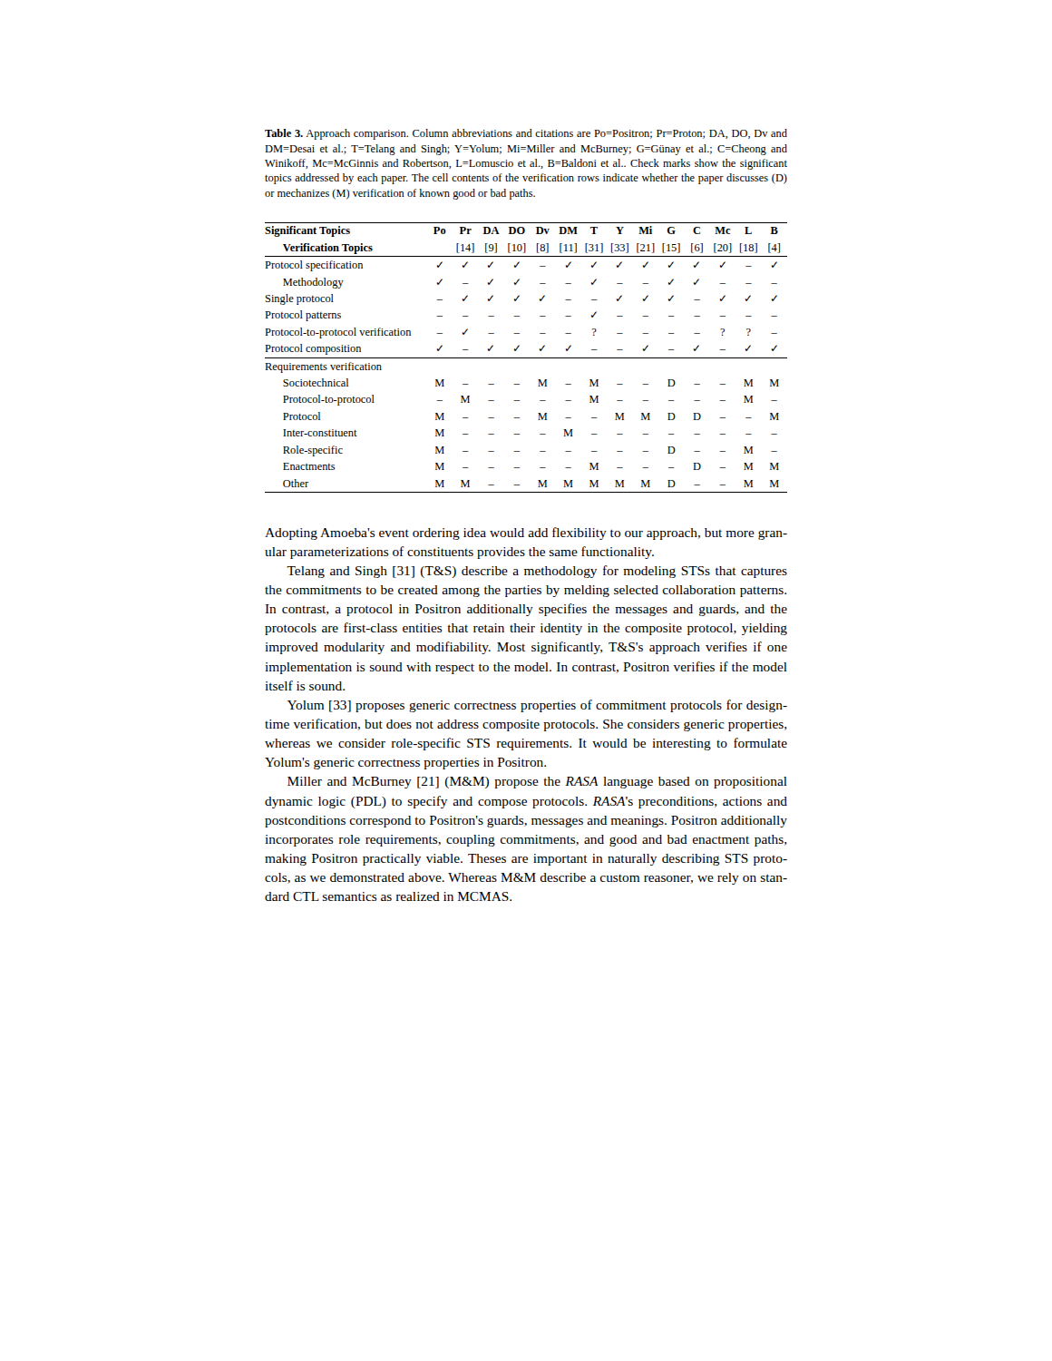Table 3. Approach comparison. Column abbreviations and citations are Po=Positron; Pr=Proton; DA, DO, Dv and DM=Desai et al.; T=Telang and Singh; Y=Yolum; Mi=Miller and McBurney; G=Günay et al.; C=Cheong and Winikoff, Mc=McGinnis and Robertson, L=Lomuscio et al., B=Baldoni et al.. Check marks show the significant topics addressed by each paper. The cell contents of the verification rows indicate whether the paper discusses (D) or mechanizes (M) verification of known good or bad paths.
| Significant Topics | Po | Pr | DA | DO | Dv | DM | T | Y | Mi | G | C | Mc | L | B |
| --- | --- | --- | --- | --- | --- | --- | --- | --- | --- | --- | --- | --- | --- | --- |
| Verification Topics | | [14] | [9] | [10] | [8] | [11] | [31] | [33] | [21] | [15] | [6] | [20] | [18] | [4] |
| Protocol specification | ✓ | ✓ | ✓ | ✓ | – | ✓ | ✓ | ✓ | ✓ | ✓ | ✓ | ✓ | – | ✓ |
| Methodology | ✓ | – | ✓ | ✓ | – | – | ✓ | – | – | ✓ | ✓ | – | – | – |
| Single protocol | – | ✓ | ✓ | ✓ | ✓ | – | – | ✓ | ✓ | ✓ | – | ✓ | ✓ | ✓ |
| Protocol patterns | – | – | – | – | – | – | ✓ | – | – | – | – | – | – | – |
| Protocol-to-protocol verification | – | ✓ | – | – | – | – | ? | – | – | – | – | ? | ? | – |
| Protocol composition | ✓ | – | ✓ | ✓ | ✓ | ✓ | – | – | ✓ | – | ✓ | – | ✓ | ✓ |
| Requirements verification | | | | | | | | | | | | | | |
| Sociotechnical | M | – | – | – | M | – | M | – | – | D | – | – | M | M |
| Protocol-to-protocol | – | M | – | – | – | – | M | – | – | – | – | – | M | – |
| Protocol | M | – | – | – | M | – | – | M | M | D | D | – | – | M |
| Inter-constituent | M | – | – | – | – | M | – | – | – | – | – | – | – | – |
| Role-specific | M | – | – | – | – | – | – | – | – | D | – | – | M | – |
| Enactments | M | – | – | – | – | – | M | – | – | – | D | – | M | M |
| Other | M | M | – | – | M | M | M | M | M | D | – | – | M | M |
Adopting Amoeba's event ordering idea would add flexibility to our approach, but more granular parameterizations of constituents provides the same functionality.
Telang and Singh [31] (T&S) describe a methodology for modeling STSs that captures the commitments to be created among the parties by melding selected collaboration patterns. In contrast, a protocol in Positron additionally specifies the messages and guards, and the protocols are first-class entities that retain their identity in the composite protocol, yielding improved modularity and modifiability. Most significantly, T&S's approach verifies if one implementation is sound with respect to the model. In contrast, Positron verifies if the model itself is sound.
Yolum [33] proposes generic correctness properties of commitment protocols for design-time verification, but does not address composite protocols. She considers generic properties, whereas we consider role-specific STS requirements. It would be interesting to formulate Yolum's generic correctness properties in Positron.
Miller and McBurney [21] (M&M) propose the RASA language based on propositional dynamic logic (PDL) to specify and compose protocols. RASA's preconditions, actions and postconditions correspond to Positron's guards, messages and meanings. Positron additionally incorporates role requirements, coupling commitments, and good and bad enactment paths, making Positron practically viable. Theses are important in naturally describing STS protocols, as we demonstrated above. Whereas M&M describe a custom reasoner, we rely on standard CTL semantics as realized in MCMAS.